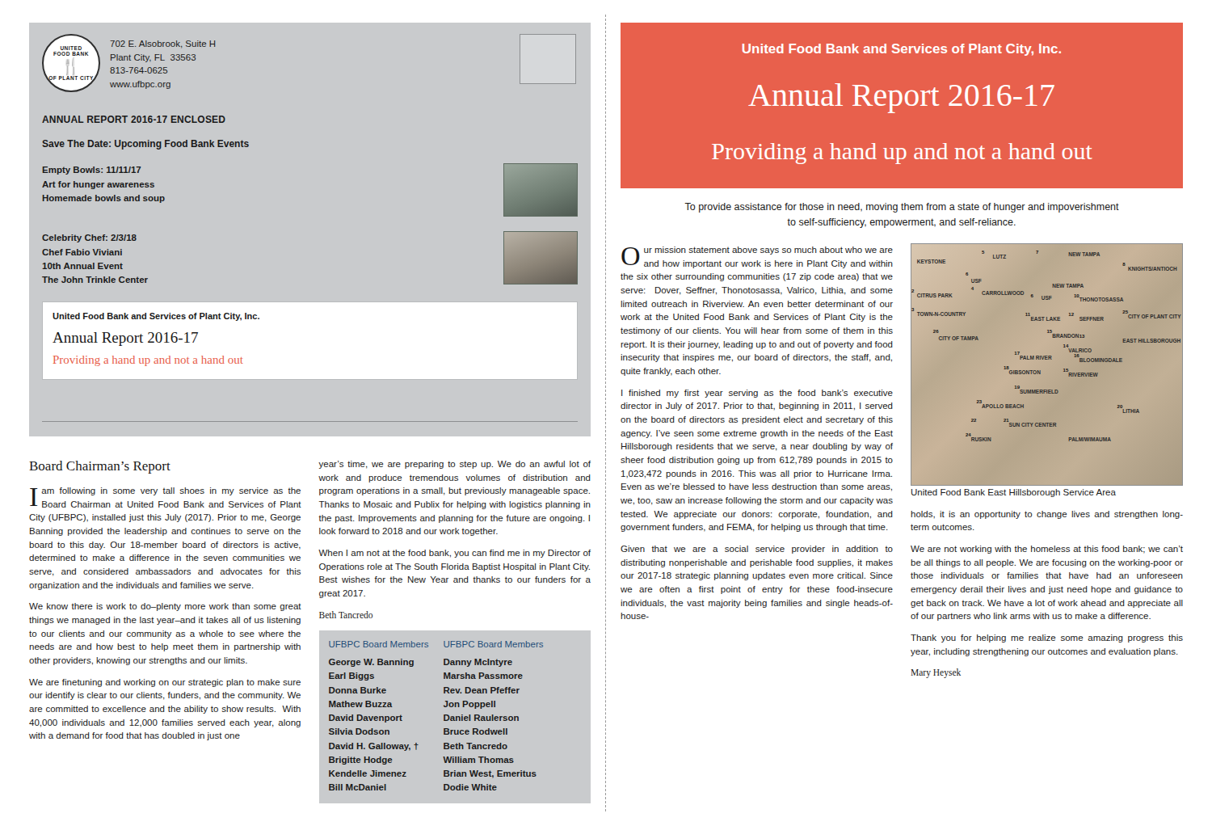UNITED FOOD BANK 🍴 OF PLANT CITY
702 E. Alsobrook, Suite H
Plant City, FL 33563
813-764-0625
www.ufbpc.org
ANNUAL REPORT 2016-17 ENCLOSED
Save The Date: Upcoming Food Bank Events
Empty Bowls: 11/11/17
Art for hunger awareness
Homemade bowls and soup
Celebrity Chef: 2/3/18
Chef Fabio Viviani
10th Annual Event
The John Trinkle Center
United Food Bank and Services of Plant City, Inc.
Annual Report 2016-17
Providing a hand up and not a hand out
Board Chairman’s Report
I am following in some very tall shoes in my service as the Board Chairman at United Food Bank and Services of Plant City (UFBPC), installed just this July (2017). Prior to me, George Banning provided the leadership and continues to serve on the board to this day. Our 18-member board of directors is active, determined to make a difference in the seven communities we serve, and considered ambassadors and advocates for this organization and the individuals and families we serve.
We know there is work to do–plenty more work than some great things we managed in the last year–and it takes all of us listening to our clients and our community as a whole to see where the needs are and how best to help meet them in partnership with other providers, knowing our strengths and our limits.
We are finetuning and working on our strategic plan to make sure our identify is clear to our clients, funders, and the community. We are committed to excellence and the ability to show results. With 40,000 individuals and 12,000 families served each year, along with a demand for food that has doubled in just one
year’s time, we are preparing to step up. We do an awful lot of work and produce tremendous volumes of distribution and program operations in a small, but previously manageable space. Thanks to Mosaic and Publix for helping with logistics planning in the past. Improvements and planning for the future are ongoing. I look forward to 2018 and our work together.
When I am not at the food bank, you can find me in my Director of Operations role at The South Florida Baptist Hospital in Plant City. Best wishes for the New Year and thanks to our funders for a great 2017.
Beth Tancredo
UFBPC Board Members
George W. Banning
Earl Biggs
Donna Burke
Mathew Buzza
David Davenport
Silvia Dodson
David H. Galloway, †
Brigitte Hodge
Kendelle Jimenez
Bill McDaniel
UFBPC Board Members
Danny McIntyre
Marsha Passmore
Rev. Dean Pfeffer
Jon Poppell
Daniel Raulerson
Bruce Rodwell
Beth Tancredo
William Thomas
Brian West, Emeritus
Dodie White
United Food Bank and Services of Plant City, Inc.
Annual Report 2016-17
Providing a hand up and not a hand out
To provide assistance for those in need, moving them from a state of hunger and impoverishment
to self-sufficiency, empowerment, and self-reliance.
Our mission statement above says so much about who we are and how important our work is here in Plant City and within the six other surrounding communities (17 zip code area) that we serve: Dover, Seffner, Thonotosassa, Valrico, Lithia, and some limited outreach in Riverview. An even better determinant of our work at the United Food Bank and Services of Plant City is the testimony of our clients. You will hear from some of them in this report. It is their journey, leading up to and out of poverty and food insecurity that inspires me, our board of directors, the staff, and, quite frankly, each other.
I finished my first year serving as the food bank’s executive director in July of 2017. Prior to that, beginning in 2011, I served on the board of directors as president elect and secretary of this agency. I’ve seen some extreme growth in the needs of the East Hillsborough residents that we serve, a near doubling by way of sheer food distribution going up from 612,789 pounds in 2015 to 1,023,472 pounds in 2016. This was all prior to Hurricane Irma. Even as we’re blessed to have less destruction than some areas, we, too, saw an increase following the storm and our capacity was tested. We appreciate our donors: corporate, foundation, and government funders, and FEMA, for helping us through that time.
Given that we are a social service provider in addition to distributing nonperishable and perishable food supplies, it makes our 2017-18 strategic planning updates even more critical. Since we are often a first point of entry for these food-insecure individuals, the vast majority being families and single heads-of-house-
KEYSTONE LUTZ NEW TAMPA KNIGHTS/ANTIOCH USF NEW TAMPA CITRUS PARK CARROLLWOOD USF THONOTOSASSA TOWN-N-COUNTRY EAST LAKE SEFFNER CITY OF PLANT CITY CITY OF TAMPA BRANDON EAST HILLSBOROUGH VALRICO PALM RIVER BLOOMINGDALE GIBSONTON RIVERVIEW SUMMERFIELD APOLLO BEACH LITHIA SUN CITY CENTER RUSKIN PALM/WIMAUMA 7 5 8 6 4 2 6 10 3 11 12 25 26 15 13 14 17 16 18 15 19 23 20 21 22 24
United Food Bank East Hillsborough Service Area
holds, it is an opportunity to change lives and strengthen long-term outcomes.
We are not working with the homeless at this food bank; we can’t be all things to all people. We are focusing on the working-poor or those individuals or families that have had an unforeseen emergency derail their lives and just need hope and guidance to get back on track. We have a lot of work ahead and appreciate all of our partners who link arms with us to make a difference.
Thank you for helping me realize some amazing progress this year, including strengthening our outcomes and evaluation plans.
Mary Heysek